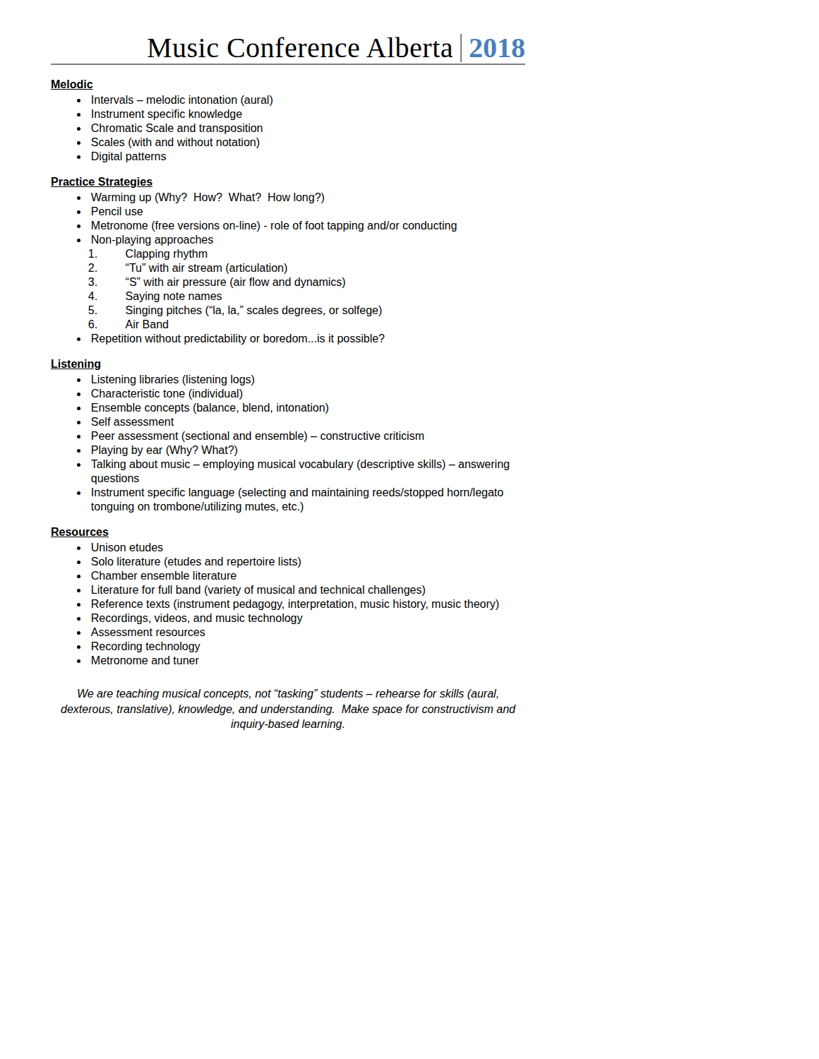Music Conference Alberta 2018
Melodic
Intervals – melodic intonation (aural)
Instrument specific knowledge
Chromatic Scale and transposition
Scales (with and without notation)
Digital patterns
Practice Strategies
Warming up (Why? How? What? How long?)
Pencil use
Metronome (free versions on-line) - role of foot tapping and/or conducting
Non-playing approaches
Clapping rhythm
“Tu” with air stream (articulation)
“S” with air pressure (air flow and dynamics)
Saying note names
Singing pitches (“la, la,” scales degrees, or solfege)
Air Band
Repetition without predictability or boredom...is it possible?
Listening
Listening libraries (listening logs)
Characteristic tone (individual)
Ensemble concepts (balance, blend, intonation)
Self assessment
Peer assessment (sectional and ensemble) – constructive criticism
Playing by ear (Why? What?)
Talking about music – employing musical vocabulary (descriptive skills) – answering questions
Instrument specific language (selecting and maintaining reeds/stopped horn/legato tonguing on trombone/utilizing mutes, etc.)
Resources
Unison etudes
Solo literature (etudes and repertoire lists)
Chamber ensemble literature
Literature for full band (variety of musical and technical challenges)
Reference texts (instrument pedagogy, interpretation, music history, music theory)
Recordings, videos, and music technology
Assessment resources
Recording technology
Metronome and tuner
We are teaching musical concepts, not “tasking” students – rehearse for skills (aural, dexterous, translative), knowledge, and understanding. Make space for constructivism and inquiry-based learning.